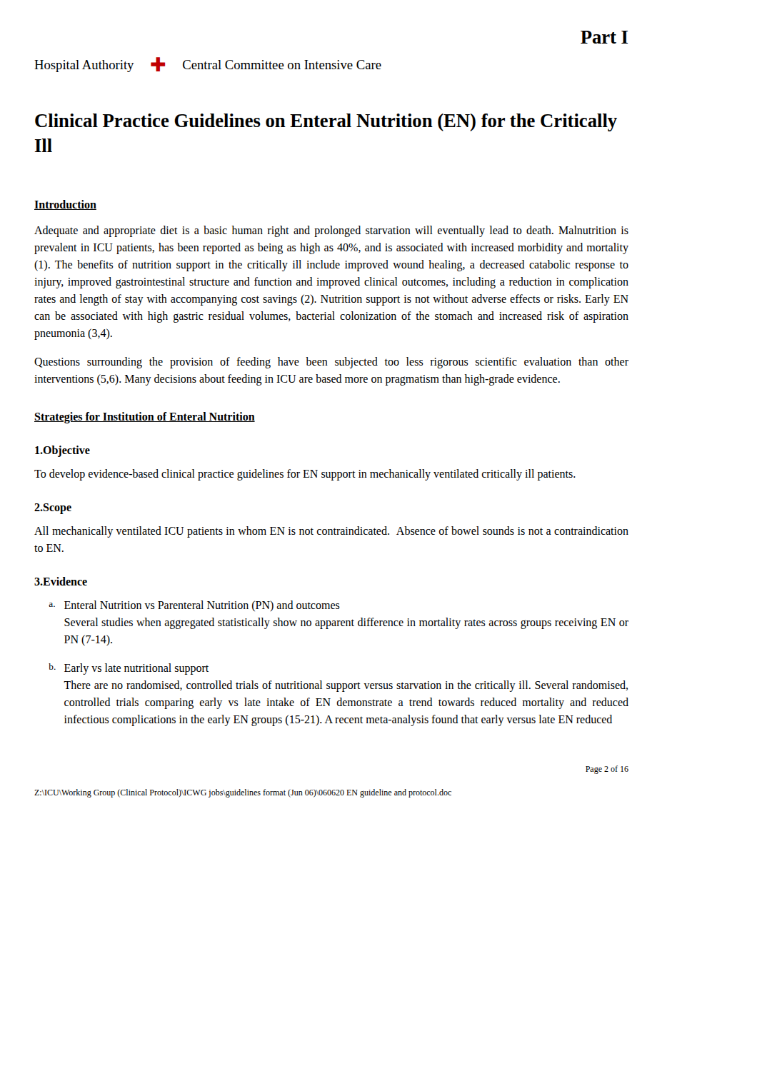Part I
Hospital Authority ✚ Central Committee on Intensive Care
Clinical Practice Guidelines on Enteral Nutrition (EN) for the Critically Ill
Introduction
Adequate and appropriate diet is a basic human right and prolonged starvation will eventually lead to death. Malnutrition is prevalent in ICU patients, has been reported as being as high as 40%, and is associated with increased morbidity and mortality (1). The benefits of nutrition support in the critically ill include improved wound healing, a decreased catabolic response to injury, improved gastrointestinal structure and function and improved clinical outcomes, including a reduction in complication rates and length of stay with accompanying cost savings (2). Nutrition support is not without adverse effects or risks. Early EN can be associated with high gastric residual volumes, bacterial colonization of the stomach and increased risk of aspiration pneumonia (3,4).
Questions surrounding the provision of feeding have been subjected too less rigorous scientific evaluation than other interventions (5,6). Many decisions about feeding in ICU are based more on pragmatism than high-grade evidence.
Strategies for Institution of Enteral Nutrition
1. Objective
To develop evidence-based clinical practice guidelines for EN support in mechanically ventilated critically ill patients.
2. Scope
All mechanically ventilated ICU patients in whom EN is not contraindicated. Absence of bowel sounds is not a contraindication to EN.
3. Evidence
a. Enteral Nutrition vs Parenteral Nutrition (PN) and outcomes Several studies when aggregated statistically show no apparent difference in mortality rates across groups receiving EN or PN (7-14).
b. Early vs late nutritional support There are no randomised, controlled trials of nutritional support versus starvation in the critically ill. Several randomised, controlled trials comparing early vs late intake of EN demonstrate a trend towards reduced mortality and reduced infectious complications in the early EN groups (15-21). A recent meta-analysis found that early versus late EN reduced
Page 2 of 16
Z:\ICU\Working Group (Clinical Protocol)\ICWG jobs\guidelines format (Jun 06)\060620 EN guideline and protocol.doc